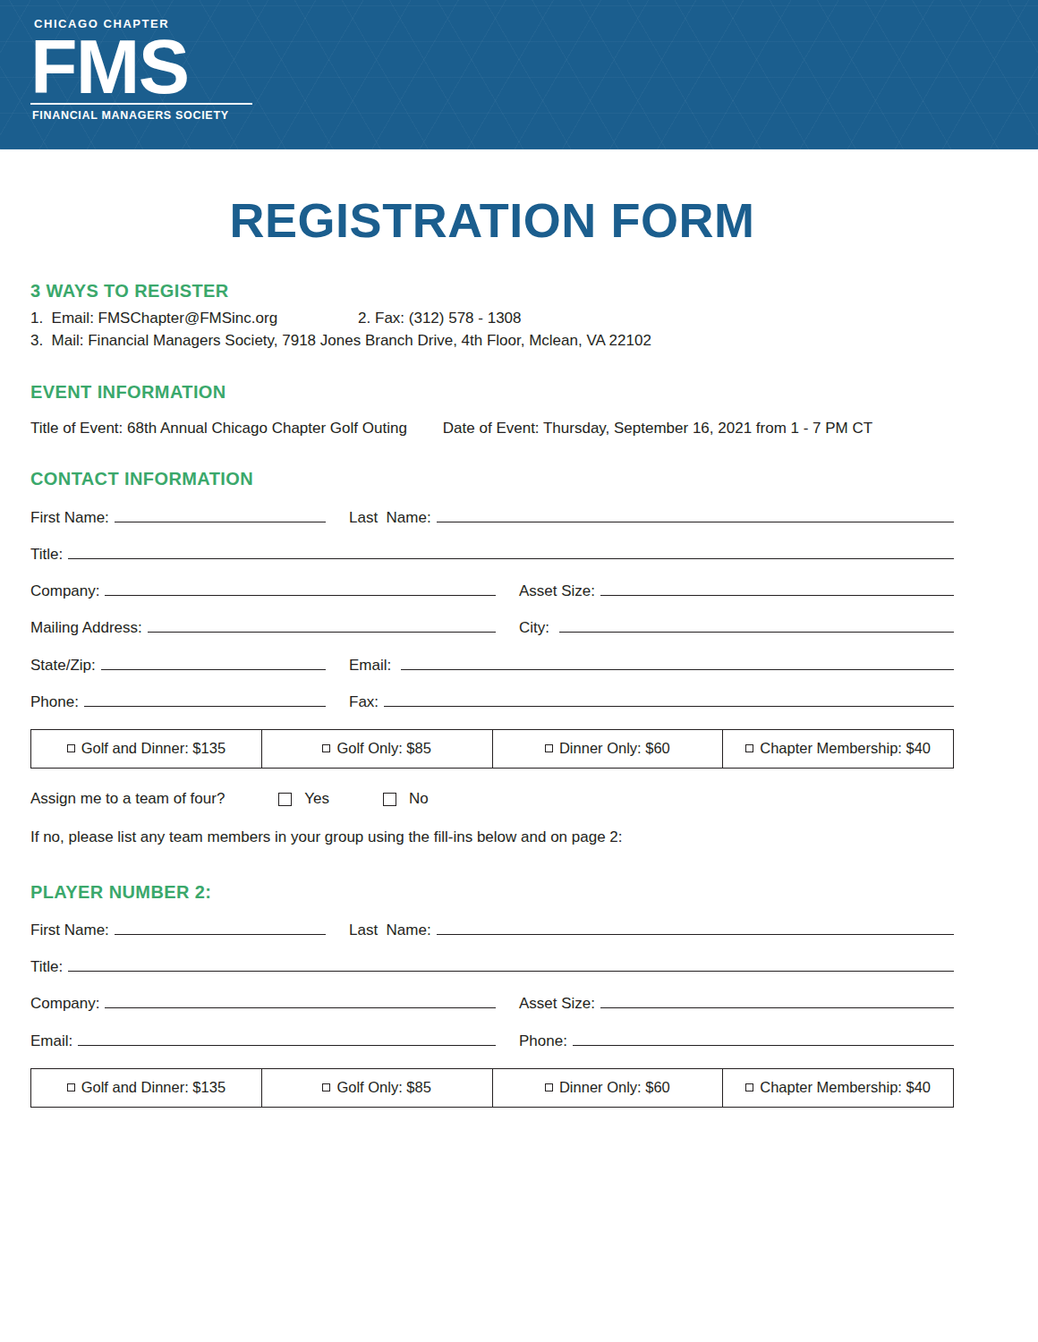CHICAGO CHAPTER
FMS
FINANCIAL MANAGERS SOCIETY
REGISTRATION FORM
3 WAYS TO REGISTER
1. Email: FMSChapter@FMSinc.org 2. Fax: (312) 578 - 1308
3. Mail: Financial Managers Society, 7918 Jones Branch Drive, 4th Floor, Mclean, VA 22102
EVENT INFORMATION
Title of Event: 68th Annual Chicago Chapter Golf Outing Date of Event: Thursday, September 16, 2021 from 1 - 7 PM CT
CONTACT INFORMATION
First Name:
Last Name:
Title:
Company:
Asset Size:
Mailing Address:
City:
State/Zip:
Email:
Phone:
Fax:
Golf and Dinner: $135
Golf Only: $85
Dinner Only: $60
Chapter Membership: $40
Assign me to a team of four? Yes No
If no, please list any team members in your group using the fill-ins below and on page 2:
PLAYER NUMBER 2:
First Name:
Last Name:
Title:
Company:
Asset Size:
Email:
Phone:
Golf and Dinner: $135
Golf Only: $85
Dinner Only: $60
Chapter Membership: $40